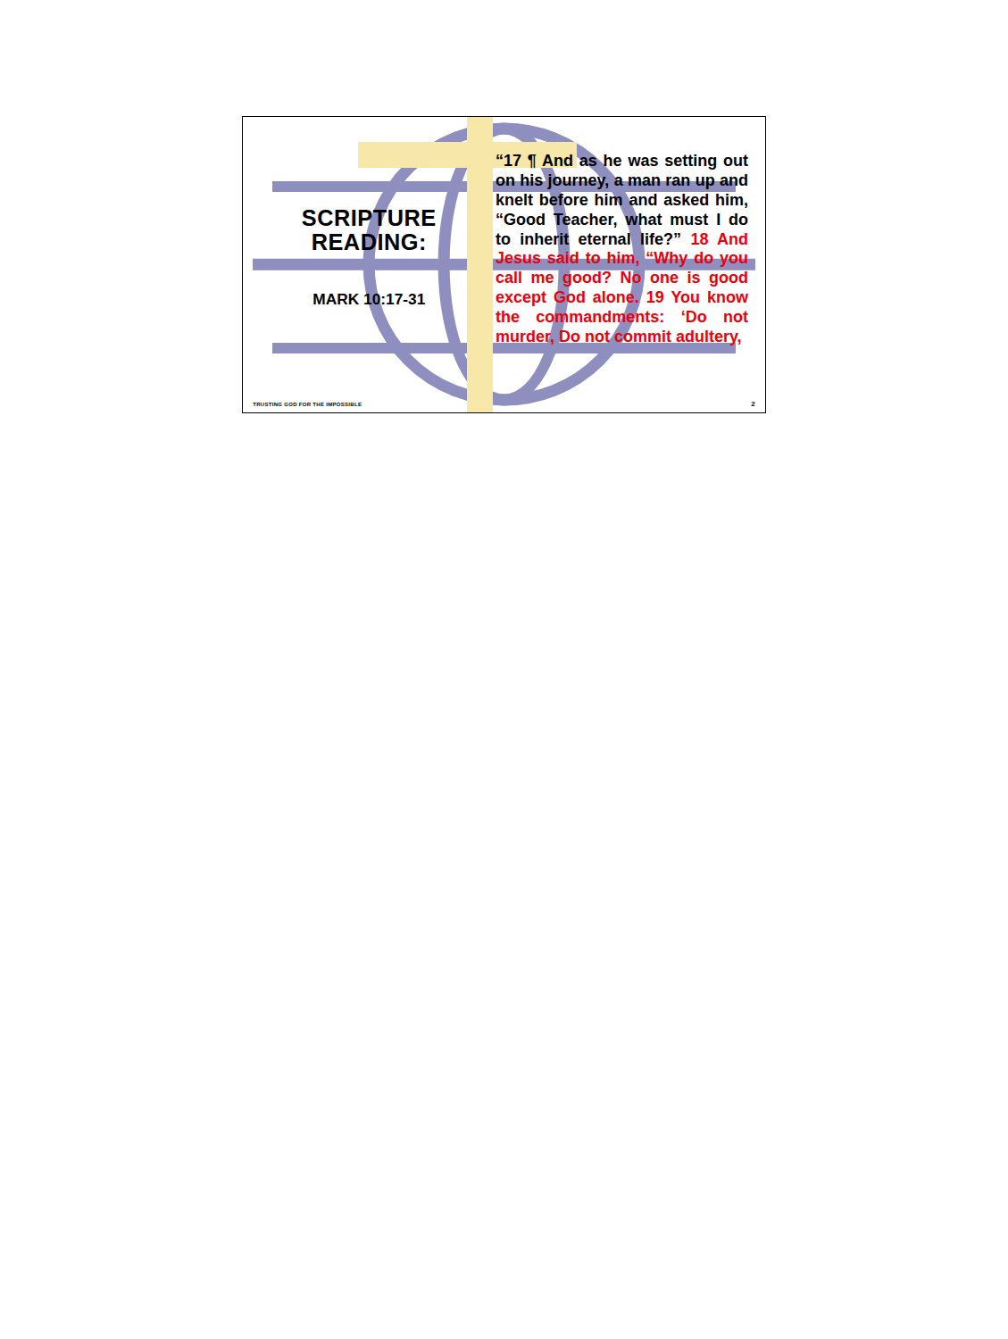SCRIPTURE
READING:
MARK 10:17-31
“17 ¶ And as he was setting out on his journey, a man ran up and knelt before him and asked him, “Good Teacher, what must I do to inherit eternal life?” 18 And Jesus said to him, “Why do you call me good? No one is good except God alone. 19 You know the commandments: ‘Do not murder, Do not commit adultery,
TRUSTING GOD FOR THE IMPOSSIBLE
2